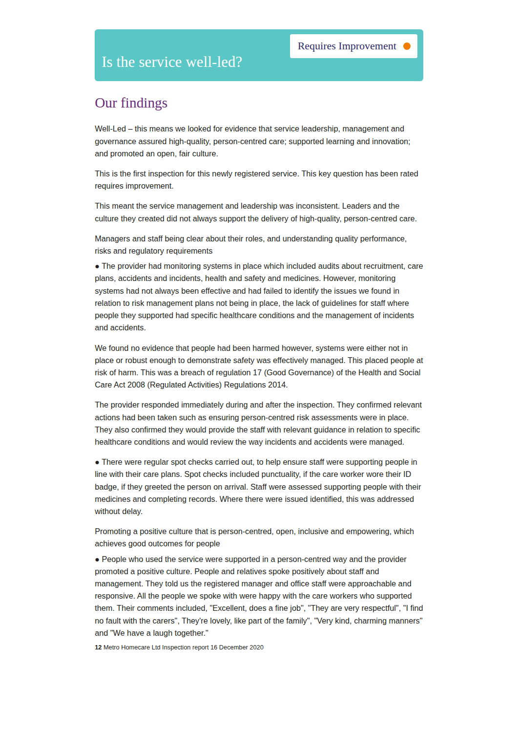Requires Improvement
Is the service well-led?
Our findings
Well-Led – this means we looked for evidence that service leadership, management and governance assured high-quality, person-centred care; supported learning and innovation; and promoted an open, fair culture.
This is the first inspection for this newly registered service. This key question has been rated requires improvement.
This meant the service management and leadership was inconsistent. Leaders and the culture they created did not always support the delivery of high-quality, person-centred care.
Managers and staff being clear about their roles, and understanding quality performance, risks and regulatory requirements
● The provider had monitoring systems in place which included audits about recruitment, care plans, accidents and incidents, health and safety and medicines. However, monitoring systems had not always been effective and had failed to identify the issues we found in relation to risk management plans not being in place, the lack of guidelines for staff where people they supported had specific healthcare conditions and the management of incidents and accidents.
We found no evidence that people had been harmed however, systems were either not in place or robust enough to demonstrate safety was effectively managed. This placed people at risk of harm. This was a breach of regulation 17 (Good Governance) of the Health and Social Care Act 2008 (Regulated Activities) Regulations 2014.
The provider responded immediately during and after the inspection. They confirmed relevant actions had been taken such as ensuring person-centred risk assessments were in place. They also confirmed they would provide the staff with relevant guidance in relation to specific healthcare conditions and would review the way incidents and accidents were managed.
● There were regular spot checks carried out, to help ensure staff were supporting people in line with their care plans. Spot checks included punctuality, if the care worker wore their ID badge, if they greeted the person on arrival. Staff were assessed supporting people with their medicines and completing records. Where there were issued identified, this was addressed without delay.
Promoting a positive culture that is person-centred, open, inclusive and empowering, which achieves good outcomes for people
● People who used the service were supported in a person-centred way and the provider promoted a positive culture. People and relatives spoke positively about staff and management. They told us the registered manager and office staff were approachable and responsive. All the people we spoke with were happy with the care workers who supported them. Their comments included, "Excellent, does a fine job", "They are very respectful", "I find no fault with the carers", They're lovely, like part of the family", "Very kind, charming manners" and "We have a laugh together."
12 Metro Homecare Ltd Inspection report 16 December 2020